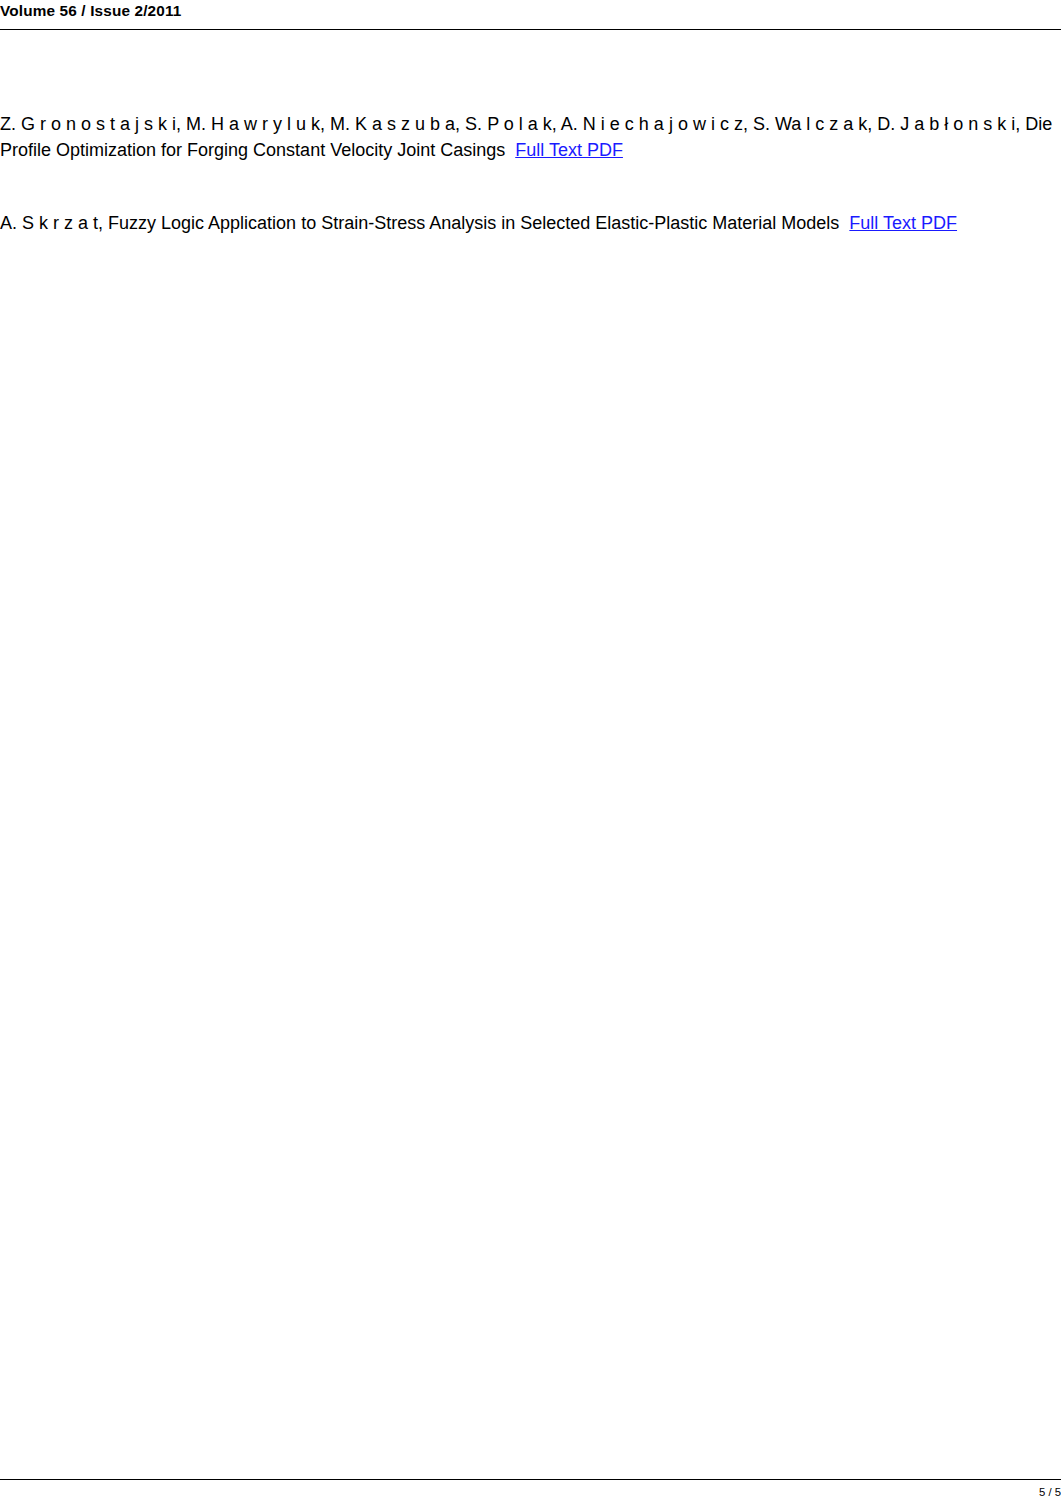Volume 56 / Issue 2/2011
Z. G r o n o s t a j s k i, M. H a w r y l u k, M. K a s z u b a, S. P o l a k, A. N i e c h a j o w i c z, S. Wa l c z a k, D. J a b ł o n s k i, Die Profile Optimization for Forging Constant Velocity Joint Casings Full Text PDF
A. S k r z a t, Fuzzy Logic Application to Strain-Stress Analysis in Selected Elastic-Plastic Material Models Full Text PDF
5 / 5